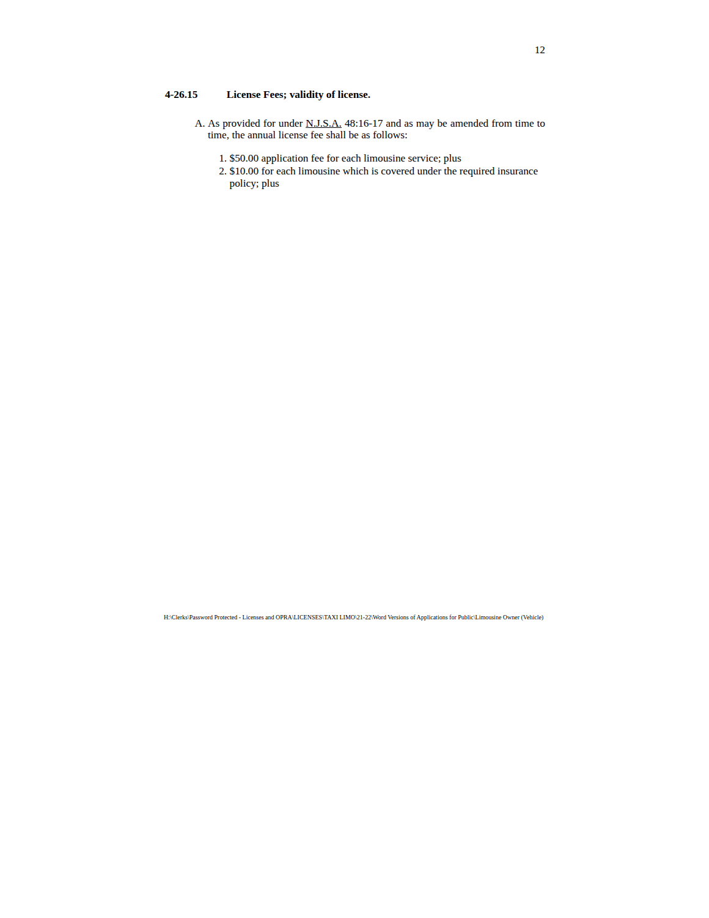12
4-26.15 License Fees; validity of license.
As provided for under N.J.S.A. 48:16-17 and as may be amended from time to time, the annual license fee shall be as follows:
$50.00 application fee for each limousine service; plus
$10.00 for each limousine which is covered under the required insurance policy; plus
H:\Clerks\Password Protected - Licenses and OPRA\LICENSES\TAXI LIMO\21-22\Word Versions of Applications for Public\Limousine Owner (Vehicle) License Application.doc